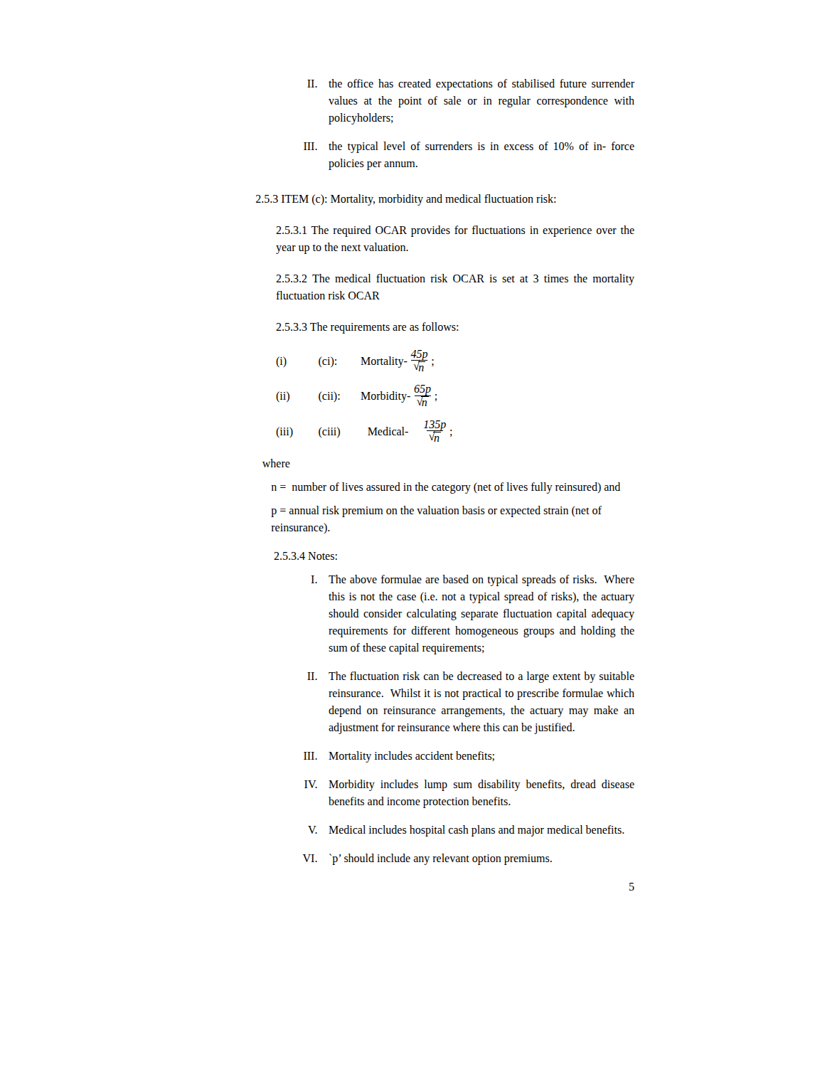the office has created expectations of stabilised future surrender values at the point of sale or in regular correspondence with policyholders;
the typical level of surrenders is in excess of 10% of in- force policies per annum.
2.5.3 ITEM (c): Mortality, morbidity and medical fluctuation risk:
2.5.3.1 The required OCAR provides for fluctuations in experience over the year up to the next valuation.
2.5.3.2 The medical fluctuation risk OCAR is set at 3 times the mortality fluctuation risk OCAR
2.5.3.3 The requirements are as follows:
(i) (ci): Mortality- 45p n ;
(ii) (cii): Morbidity- 65p n ;
(iii) (ciii) Medical- 135p n ;
where
n = number of lives assured in the category (net of lives fully reinsured) and
p = annual risk premium on the valuation basis or expected strain (net of reinsurance).
2.5.3.4 Notes:
The above formulae are based on typical spreads of risks. Where this is not the case (i.e. not a typical spread of risks), the actuary should consider calculating separate fluctuation capital adequacy requirements for different homogeneous groups and holding the sum of these capital requirements;
The fluctuation risk can be decreased to a large extent by suitable reinsurance. Whilst it is not practical to prescribe formulae which depend on reinsurance arrangements, the actuary may make an adjustment for reinsurance where this can be justified.
Mortality includes accident benefits;
Morbidity includes lump sum disability benefits, dread disease benefits and income protection benefits.
Medical includes hospital cash plans and major medical benefits.
`p’ should include any relevant option premiums.
5